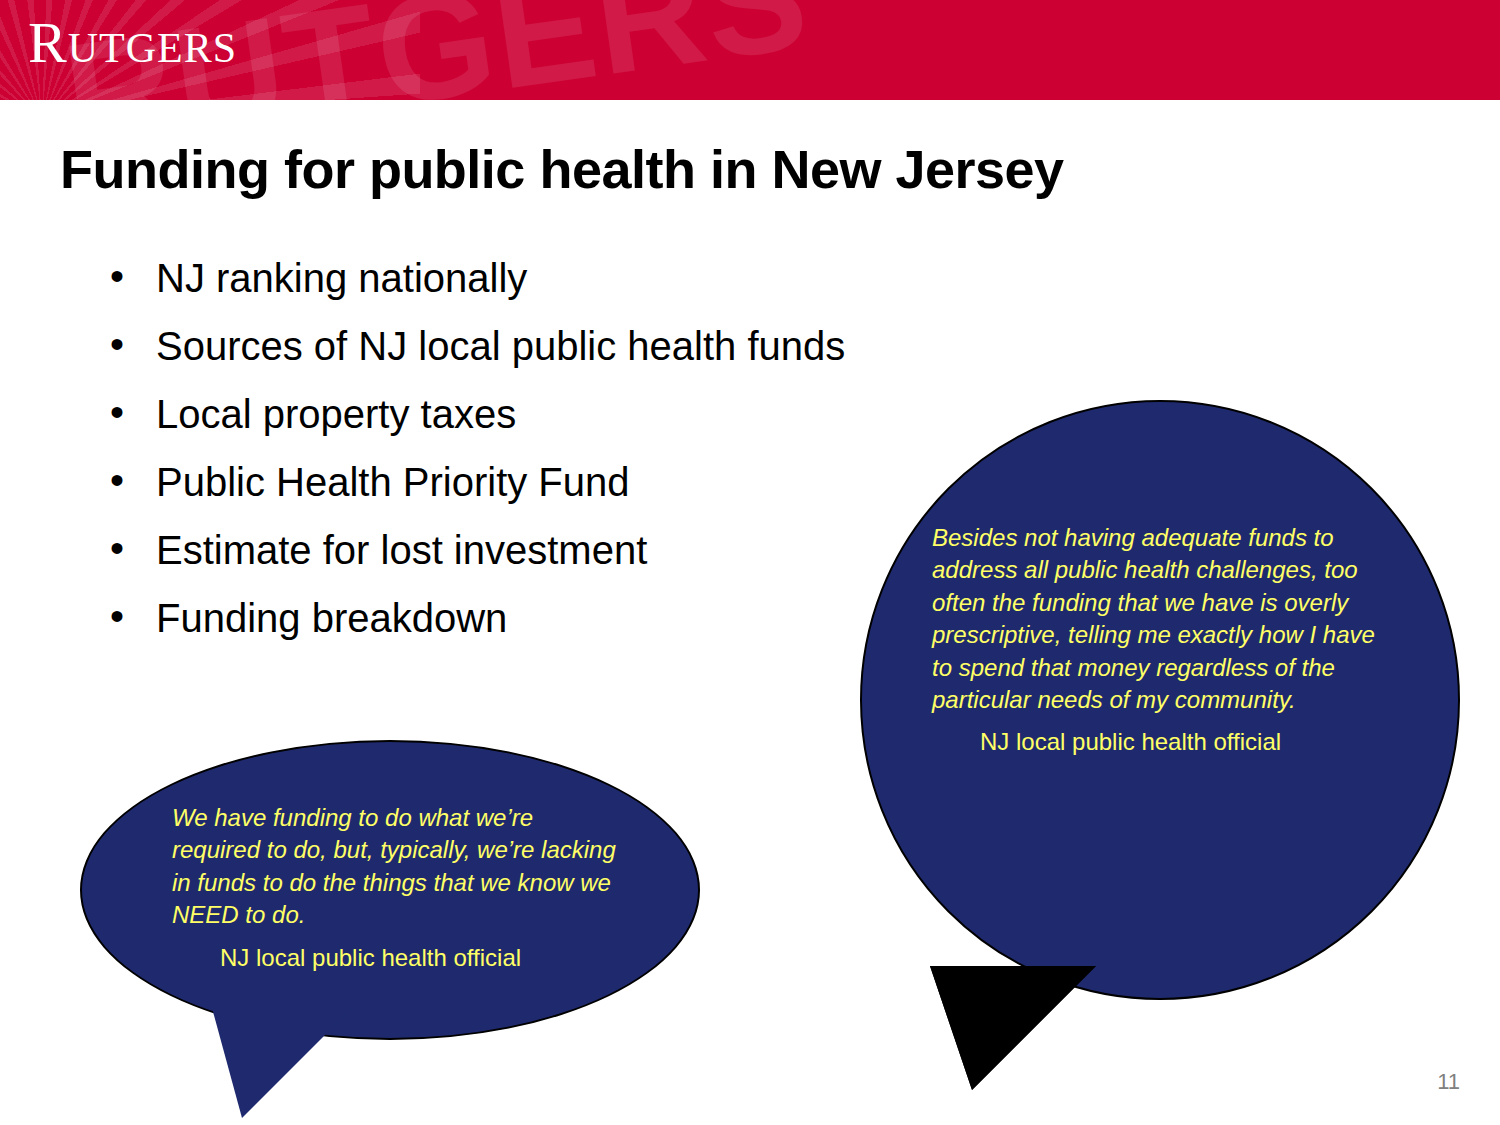RUTGERS
RUTGERS
Funding for public health in New Jersey
NJ ranking nationally
Sources of NJ local public health funds
Local property taxes
Public Health Priority Fund
Estimate for lost investment
Funding breakdown
Besides not having adequate funds to address all public health challenges, too often the funding that we have is overly prescriptive, telling me exactly how I have to spend that money regardless of the particular needs of my community. NJ local public health official
We have funding to do what we’re required to do, but, typically, we’re lacking in funds to do the things that we know we NEED to do. NJ local public health official
11